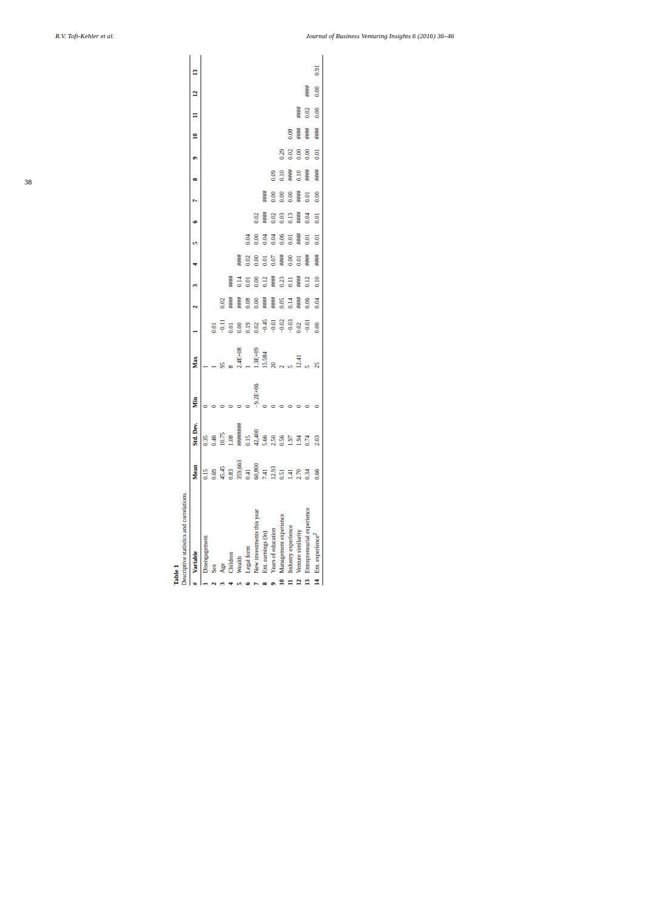R.V. Toft-Kehler et al.
Journal of Business Venturing Insights 6 (2016) 36–46
38
Table 1
Descriptive statistics and correlations.
| # | Variable | Mean | Std. Dev. | Min | Max | 1 | 2 | 3 | 4 | 5 | 6 | 7 | 8 | 9 | 10 | 11 | 12 | 13 |
| --- | --- | --- | --- | --- | --- | --- | --- | --- | --- | --- | --- | --- | --- | --- | --- | --- | --- | --- |
| 1 | Disengagement | 0.15 | 0.35 | 0 | 1 | | | | | | | | | | | | | |
| 2 | Sex | 0.69 | 0.46 | 0 | 1 | 0.01 | | | | | | | | | | | | |
| 3 | Age | 45.45 | 10.75 | 0 | 95 | −0.11 | 0.02 | | | | | | | | | | | |
| 4 | Children | 0.83 | 1.08 | 0 | 8 | 0.01 | #### | #### | | | | | | | | | | |
| 5 | Wealth | 359,663 | ######## | 0 | 2.4E+08 | 0.00 | #### | 0.14 | #### | | | | | | | | | |
| 6 | Legal form | 0.41 | 0.15 | 0 | 1 | 0.19 | 0.08 | 0.01 | 0.02 | 0.04 | | | | | | | | |
| 7 | New investments this year | 60,800 | 42,400 | −9.2E+06 | 1.3E+09 | 0.02 | 0.00 | 0.00 | 0.00 | 0.00 | 0.02 | | | | | | | |
| 8 | Ent. earnings (ln) | 7.41 | 5.66 | 0 | 15.584 | −0.45 | #### | 0.12 | 0.01 | 0.04 | #### | #### | | | | | | |
| 9 | Years of education | 12.93 | 2.50 | 0 | 20 | −0.01 | #### | #### | 0.07 | 0.04 | 0.02 | 0.00 | 0.09 | | | | | |
| 10 | Management experience | 0.51 | 0.56 | 0 | 2 | −0.02 | 0.05 | 0.23 | #### | 0.06 | 0.03 | 0.00 | 0.10 | 0.29 | | | | |
| 11 | Industry experience | 1.41 | 1.97 | 0 | 5 | −0.03 | 0.14 | 0.11 | 0.00 | 0.01 | 0.13 | 0.00 | #### | 0.02 | 0.08 | | | |
| 12 | Venture similarity | 2.70 | 1.94 | 0 | 12.41 | 0.02 | #### | #### | 0.01 | #### | #### | #### | 0.10 | 0.00 | #### | #### | | |
| 13 | Entrepreneurial experience | 0.34 | 0.74 | 0 | 5 | −0.01 | 0.06 | 0.12 | #### | 0.01 | 0.04 | 0.01 | #### | 0.00 | #### | 0.02 | #### | |
| 14 | Ent. experience 2 | 0.66 | 2.03 | 0 | 25 | 0.00 | 0.04 | 0.10 | #### | 0.01 | 0.01 | 0.00 | #### | 0.01 | #### | 0.00 | 0.00 | 0.91 |